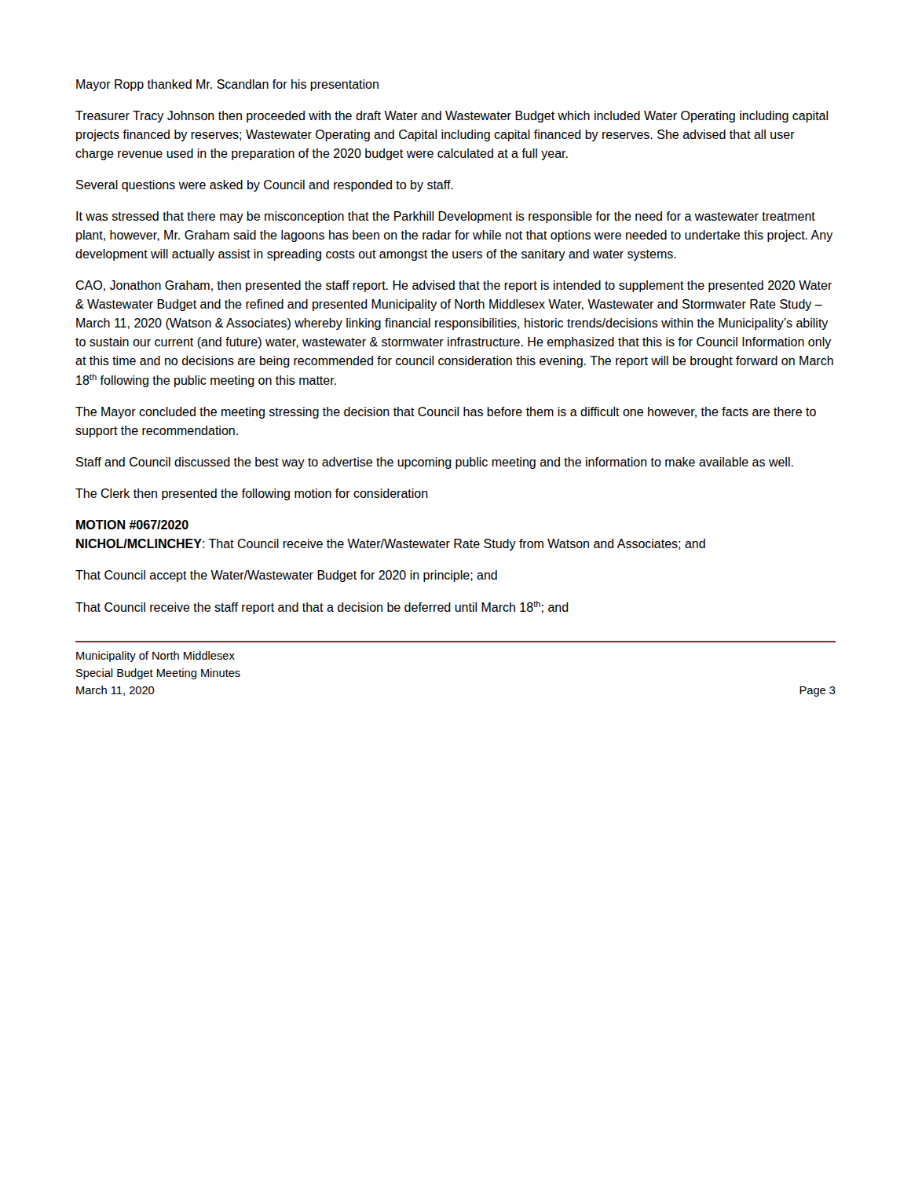Mayor Ropp thanked Mr. Scandlan for his presentation
Treasurer Tracy Johnson then proceeded with the draft Water and Wastewater Budget which included Water Operating including capital projects financed by reserves; Wastewater Operating and Capital including capital financed by reserves. She advised that all user charge revenue used in the preparation of the 2020 budget were calculated at a full year.
Several questions were asked by Council and responded to by staff.
It was stressed that there may be misconception that the Parkhill Development is responsible for the need for a wastewater treatment plant, however, Mr. Graham said the lagoons has been on the radar for while not that options were needed to undertake this project. Any development will actually assist in spreading costs out amongst the users of the sanitary and water systems.
CAO, Jonathon Graham, then presented the staff report. He advised that the report is intended to supplement the presented 2020 Water & Wastewater Budget and the refined and presented Municipality of North Middlesex Water, Wastewater and Stormwater Rate Study – March 11, 2020 (Watson & Associates) whereby linking financial responsibilities, historic trends/decisions within the Municipality’s ability to sustain our current (and future) water, wastewater & stormwater infrastructure. He emphasized that this is for Council Information only at this time and no decisions are being recommended for council consideration this evening. The report will be brought forward on March 18th following the public meeting on this matter.
The Mayor concluded the meeting stressing the decision that Council has before them is a difficult one however, the facts are there to support the recommendation.
Staff and Council discussed the best way to advertise the upcoming public meeting and the information to make available as well.
The Clerk then presented the following motion for consideration
MOTION #067/2020
NICHOL/MCLINCHEY: That Council receive the Water/Wastewater Rate Study from Watson and Associates; and
That Council accept the Water/Wastewater Budget for 2020 in principle; and
That Council receive the staff report and that a decision be deferred until March 18th; and
Municipality of North Middlesex
Special Budget Meeting Minutes
March 11, 2020
Page 3